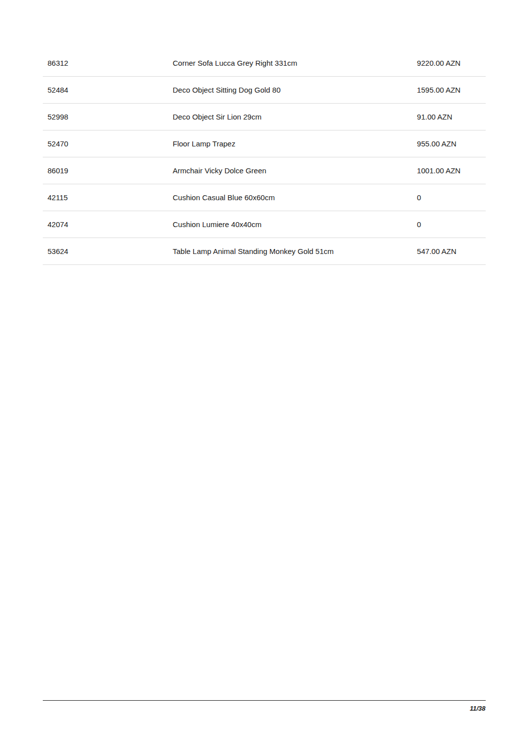| 86312 | | Corner Sofa Lucca Grey Right 331cm | 9220.00 AZN |
| 52484 | | Deco Object Sitting Dog Gold 80 | 1595.00 AZN |
| 52998 | | Deco Object Sir Lion 29cm | 91.00 AZN |
| 52470 | | Floor Lamp Trapez | 955.00 AZN |
| 86019 | | Armchair Vicky Dolce Green | 1001.00 AZN |
| 42115 | | Cushion Casual Blue 60x60cm | 0 |
| 42074 | | Cushion Lumiere 40x40cm | 0 |
| 53624 | | Table Lamp Animal Standing Monkey Gold 51cm | 547.00 AZN |
11/38